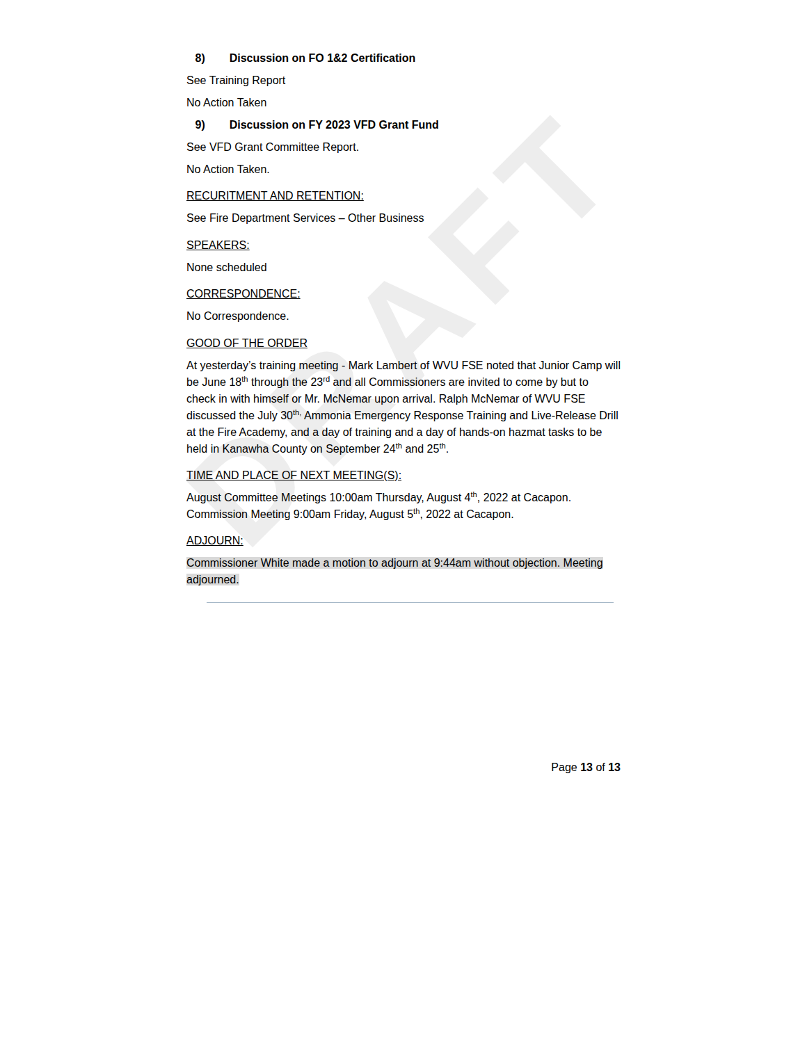DRAFT
8) Discussion on FO 1&2 Certification
See Training Report
No Action Taken
9) Discussion on FY 2023 VFD Grant Fund
See VFD Grant Committee Report.
No Action Taken.
RECURITMENT AND RETENTION:
See Fire Department Services – Other Business
SPEAKERS:
None scheduled
CORRESPONDENCE:
No Correspondence.
GOOD OF THE ORDER
At yesterday’s training meeting - Mark Lambert of WVU FSE noted that Junior Camp will be June 18th through the 23rd and all Commissioners are invited to come by but to check in with himself or Mr. McNemar upon arrival. Ralph McNemar of WVU FSE discussed the July 30th, Ammonia Emergency Response Training and Live-Release Drill at the Fire Academy, and a day of training and a day of hands-on hazmat tasks to be held in Kanawha County on September 24th and 25th.
TIME AND PLACE OF NEXT MEETING(S):
August Committee Meetings 10:00am Thursday, August 4th, 2022 at Cacapon. Commission Meeting 9:00am Friday, August 5th, 2022 at Cacapon.
ADJOURN:
Commissioner White made a motion to adjourn at 9:44am without objection. Meeting adjourned.
Page 13 of 13